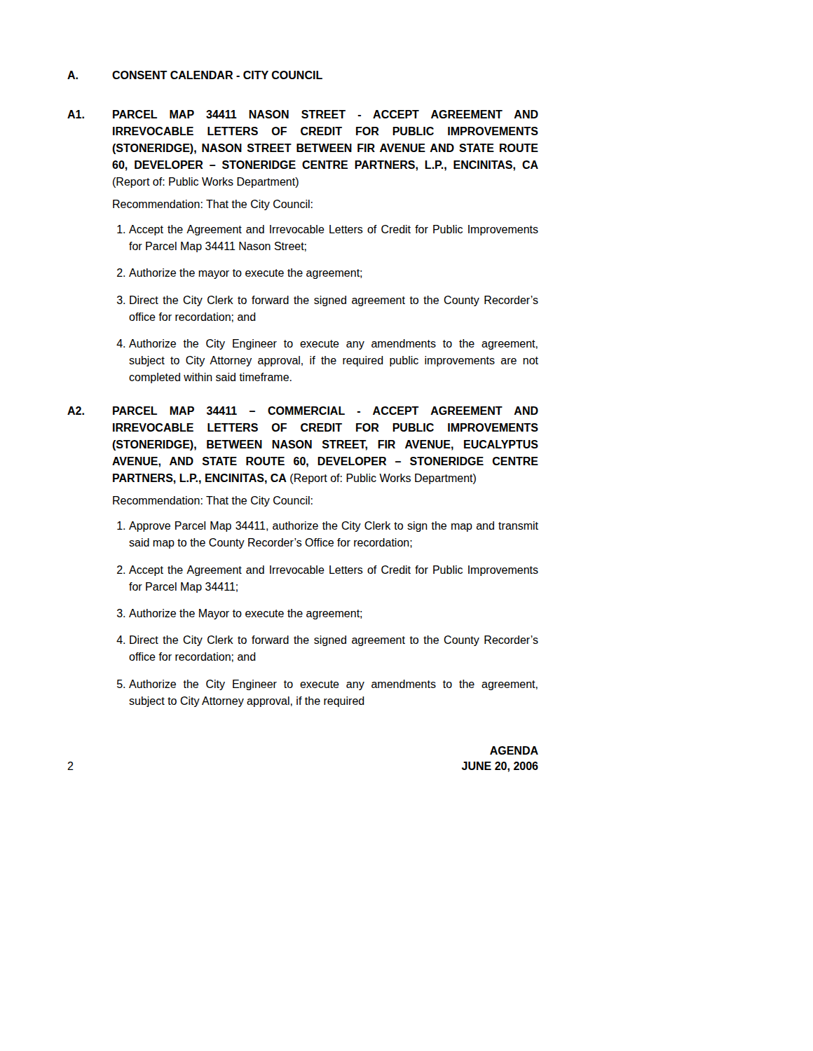A. CONSENT CALENDAR - CITY COUNCIL
A1.
PARCEL MAP 34411 NASON STREET - ACCEPT AGREEMENT AND IRREVOCABLE LETTERS OF CREDIT FOR PUBLIC IMPROVEMENTS (STONERIDGE), NASON STREET BETWEEN FIR AVENUE AND STATE ROUTE 60, DEVELOPER – STONERIDGE CENTRE PARTNERS, L.P., ENCINITAS, CA (Report of: Public Works Department)
Recommendation: That the City Council:
Accept the Agreement and Irrevocable Letters of Credit for Public Improvements for Parcel Map 34411 Nason Street;
Authorize the mayor to execute the agreement;
Direct the City Clerk to forward the signed agreement to the County Recorder’s office for recordation; and
Authorize the City Engineer to execute any amendments to the agreement, subject to City Attorney approval, if the required public improvements are not completed within said timeframe.
A2.
PARCEL MAP 34411 – COMMERCIAL - ACCEPT AGREEMENT AND IRREVOCABLE LETTERS OF CREDIT FOR PUBLIC IMPROVEMENTS (STONERIDGE), BETWEEN NASON STREET, FIR AVENUE, EUCALYPTUS AVENUE, AND STATE ROUTE 60, DEVELOPER – STONERIDGE CENTRE PARTNERS, L.P., ENCINITAS, CA (Report of: Public Works Department)
Recommendation: That the City Council:
Approve Parcel Map 34411, authorize the City Clerk to sign the map and transmit said map to the County Recorder’s Office for recordation;
Accept the Agreement and Irrevocable Letters of Credit for Public Improvements for Parcel Map 34411;
Authorize the Mayor to execute the agreement;
Direct the City Clerk to forward the signed agreement to the County Recorder’s office for recordation; and
Authorize the City Engineer to execute any amendments to the agreement, subject to City Attorney approval, if the required
2
AGENDA
JUNE 20, 2006